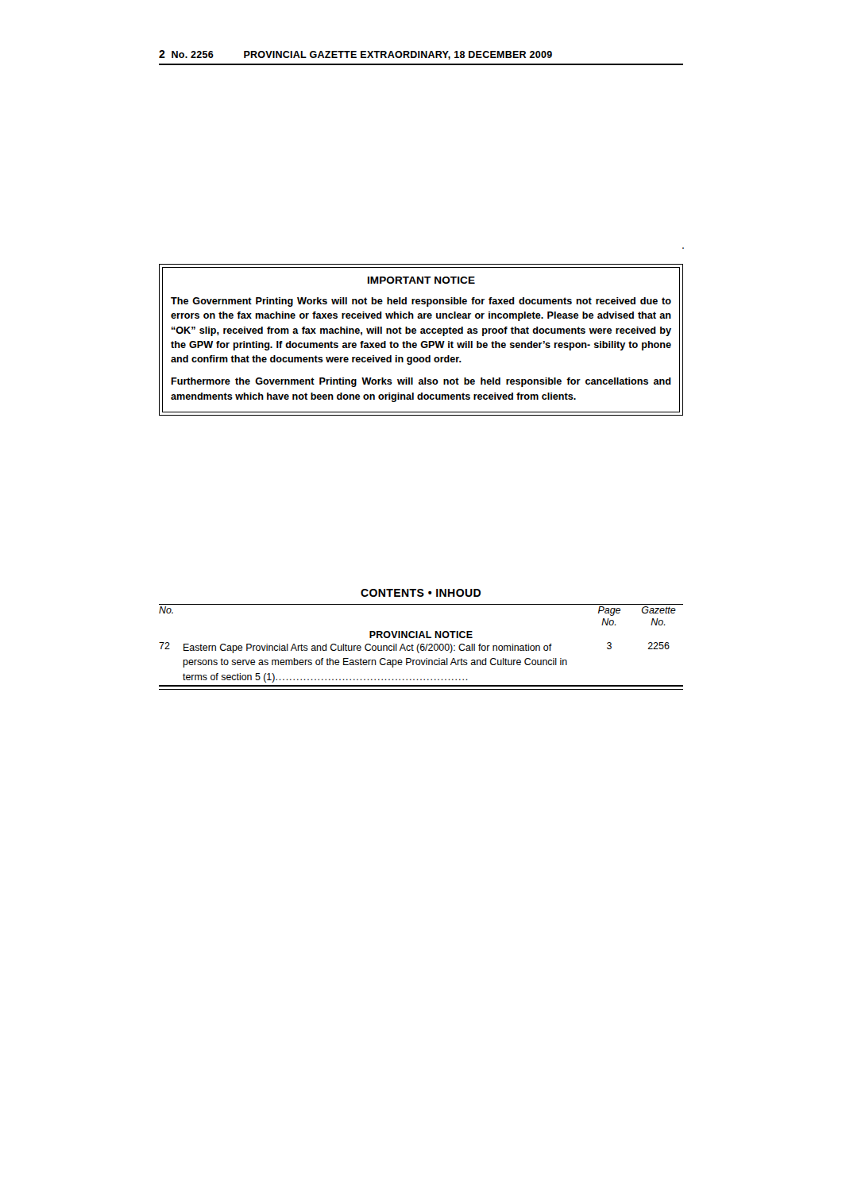2 No. 2256 PROVINCIAL GAZETTE EXTRAORDINARY, 18 DECEMBER 2009
.
IMPORTANT NOTICE
The Government Printing Works will not be held responsible for faxed documents not received due to errors on the fax machine or faxes received which are unclear or incomplete. Please be advised that an “OK” slip, received from a fax machine, will not be accepted as proof that documents were received by the GPW for printing. If documents are faxed to the GPW it will be the sender’s respon- sibility to phone and confirm that the documents were received in good order.
Furthermore the Government Printing Works will also not be held responsible for cancellations and amendments which have not been done on original documents received from clients.
CONTENTS • INHOUD
| No. | | Page No. | Gazette No. |
| PROVINCIAL NOTICE |
| 72 | Eastern Cape Provincial Arts and Culture Council Act (6/2000): Call for nomination of persons to serve as members of the Eastern Cape Provincial Arts and Culture Council in terms of section 5 (1) ....................................................... | 3 | 2256 |